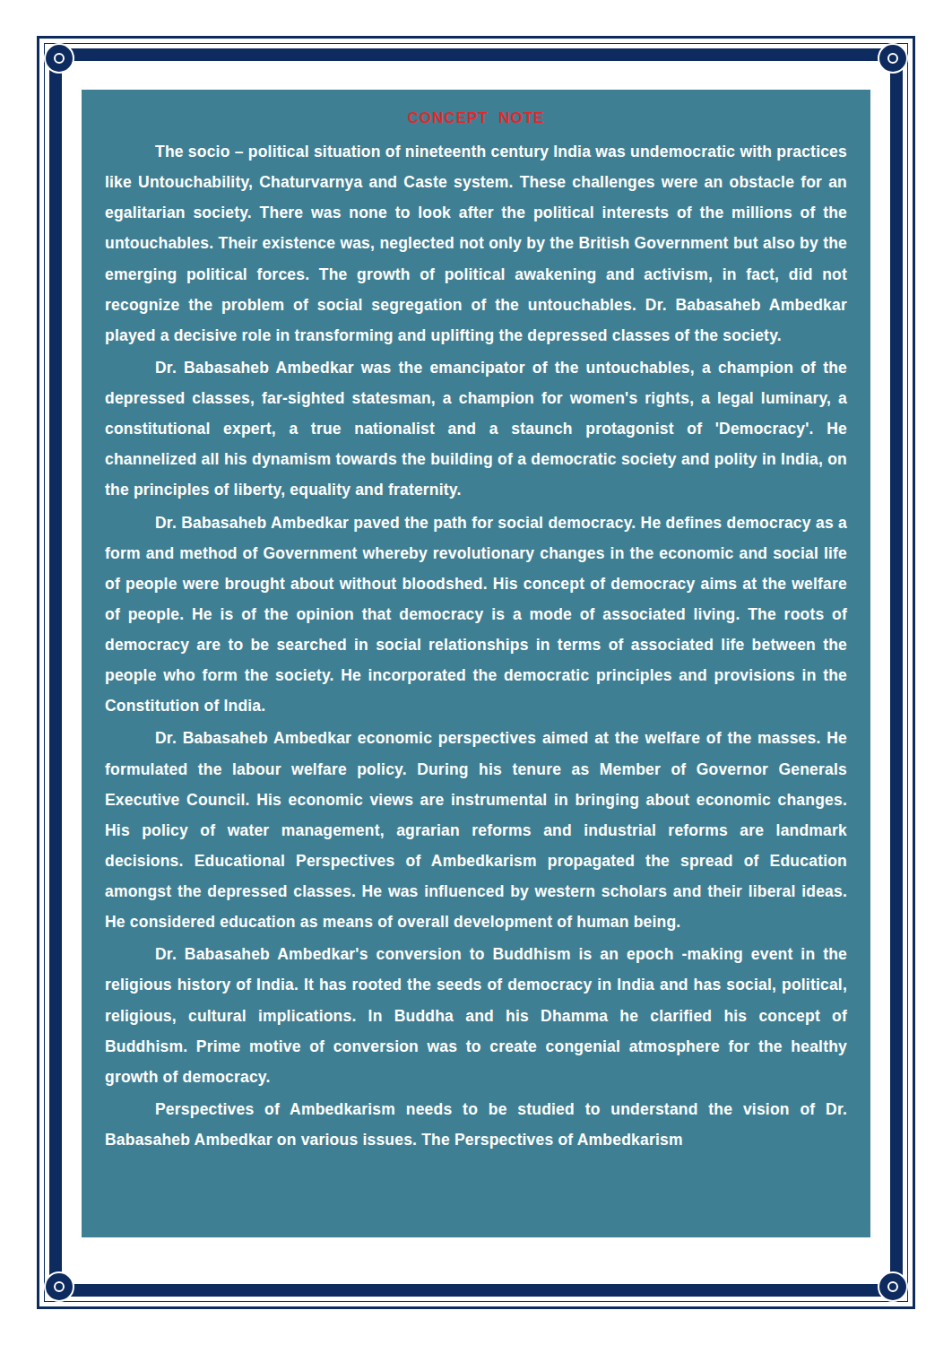CONCEPT NOTE
The socio – political situation of nineteenth century India was undemocratic with practices like Untouchability, Chaturvarnya and Caste system. These challenges were an obstacle for an egalitarian society. There was none to look after the political interests of the millions of the untouchables. Their existence was, neglected not only by the British Government but also by the emerging political forces. The growth of political awakening and activism, in fact, did not recognize the problem of social segregation of the untouchables. Dr. Babasaheb Ambedkar played a decisive role in transforming and uplifting the depressed classes of the society.
Dr. Babasaheb Ambedkar was the emancipator of the untouchables, a champion of the depressed classes, far-sighted statesman, a champion for women's rights, a legal luminary, a constitutional expert, a true nationalist and a staunch protagonist of 'Democracy'. He channelized all his dynamism towards the building of a democratic society and polity in India, on the principles of liberty, equality and fraternity.
Dr. Babasaheb Ambedkar paved the path for social democracy. He defines democracy as a form and method of Government whereby revolutionary changes in the economic and social life of people were brought about without bloodshed. His concept of democracy aims at the welfare of people. He is of the opinion that democracy is a mode of associated living. The roots of democracy are to be searched in social relationships in terms of associated life between the people who form the society. He incorporated the democratic principles and provisions in the Constitution of India.
Dr. Babasaheb Ambedkar economic perspectives aimed at the welfare of the masses. He formulated the labour welfare policy. During his tenure as Member of Governor Generals Executive Council. His economic views are instrumental in bringing about economic changes. His policy of water management, agrarian reforms and industrial reforms are landmark decisions. Educational Perspectives of Ambedkarism propagated the spread of Education amongst the depressed classes. He was influenced by western scholars and their liberal ideas. He considered education as means of overall development of human being.
Dr. Babasaheb Ambedkar's conversion to Buddhism is an epoch -making event in the religious history of India. It has rooted the seeds of democracy in India and has social, political, religious, cultural implications. In Buddha and his Dhamma he clarified his concept of Buddhism. Prime motive of conversion was to create congenial atmosphere for the healthy growth of democracy.
Perspectives of Ambedkarism needs to be studied to understand the vision of Dr. Babasaheb Ambedkar on various issues. The Perspectives of Ambedkarism